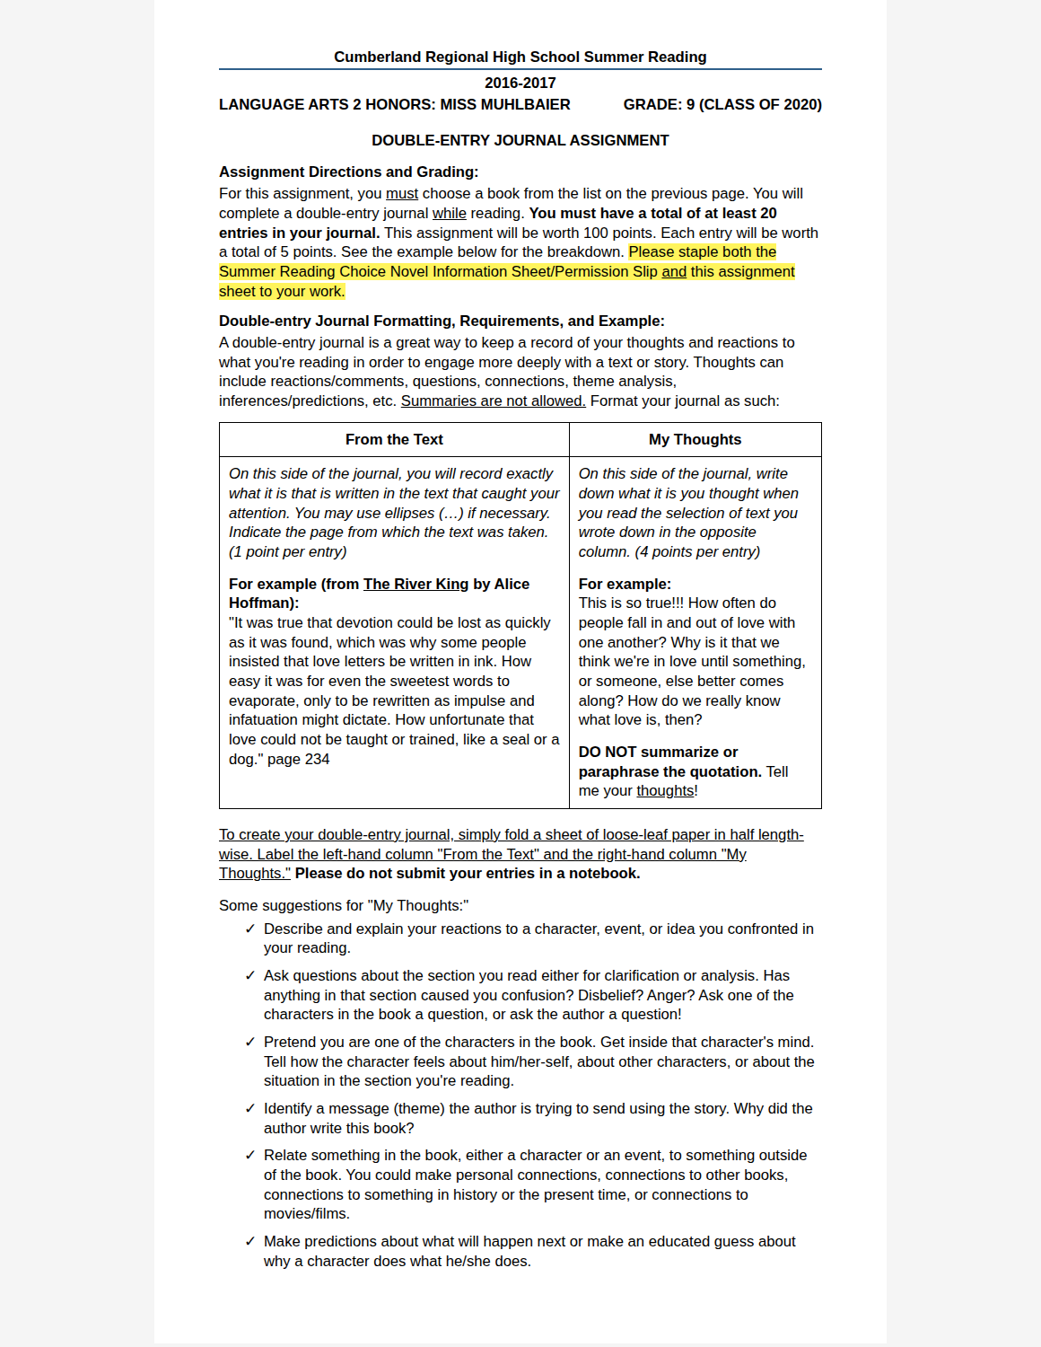Cumberland Regional High School Summer Reading
2016-2017
LANGUAGE ARTS 2 HONORS: MISS MUHLBAIER GRADE: 9 (CLASS OF 2020)
DOUBLE-ENTRY JOURNAL ASSIGNMENT
Assignment Directions and Grading:
For this assignment, you must choose a book from the list on the previous page. You will complete a double-entry journal while reading. You must have a total of at least 20 entries in your journal. This assignment will be worth 100 points. Each entry will be worth a total of 5 points. See the example below for the breakdown. Please staple both the Summer Reading Choice Novel Information Sheet/Permission Slip and this assignment sheet to your work.
Double-entry Journal Formatting, Requirements, and Example:
A double-entry journal is a great way to keep a record of your thoughts and reactions to what you're reading in order to engage more deeply with a text or story. Thoughts can include reactions/comments, questions, connections, theme analysis, inferences/predictions, etc. Summaries are not allowed. Format your journal as such:
| From the Text | My Thoughts |
| --- | --- |
| On this side of the journal, you will record exactly what it is that is written in the text that caught your attention. You may use ellipses (…) if necessary. Indicate the page from which the text was taken. (1 point per entry) For example (from The River King by Alice Hoffman): "It was true that devotion could be lost as quickly as it was found, which was why some people insisted that love letters be written in ink. How easy it was for even the sweetest words to evaporate, only to be rewritten as impulse and infatuation might dictate. How unfortunate that love could not be taught or trained, like a seal or a dog." page 234 | On this side of the journal, write down what it is you thought when you read the selection of text you wrote down in the opposite column. (4 points per entry) For example: This is so true!!! How often do people fall in and out of love with one another? Why is it that we think we're in love until something, or someone, else better comes along? How do we really know what love is, then? DO NOT summarize or paraphrase the quotation. Tell me your thoughts ! |
To create your double-entry journal, simply fold a sheet of loose-leaf paper in half length-wise. Label the left-hand column "From the Text" and the right-hand column "My Thoughts." Please do not submit your entries in a notebook.
Some suggestions for "My Thoughts:"
Describe and explain your reactions to a character, event, or idea you confronted in your reading.
Ask questions about the section you read either for clarification or analysis. Has anything in that section caused you confusion? Disbelief? Anger? Ask one of the characters in the book a question, or ask the author a question!
Pretend you are one of the characters in the book. Get inside that character's mind. Tell how the character feels about him/her-self, about other characters, or about the situation in the section you're reading.
Identify a message (theme) the author is trying to send using the story. Why did the author write this book?
Relate something in the book, either a character or an event, to something outside of the book. You could make personal connections, connections to other books, connections to something in history or the present time, or connections to movies/films.
Make predictions about what will happen next or make an educated guess about why a character does what he/she does.